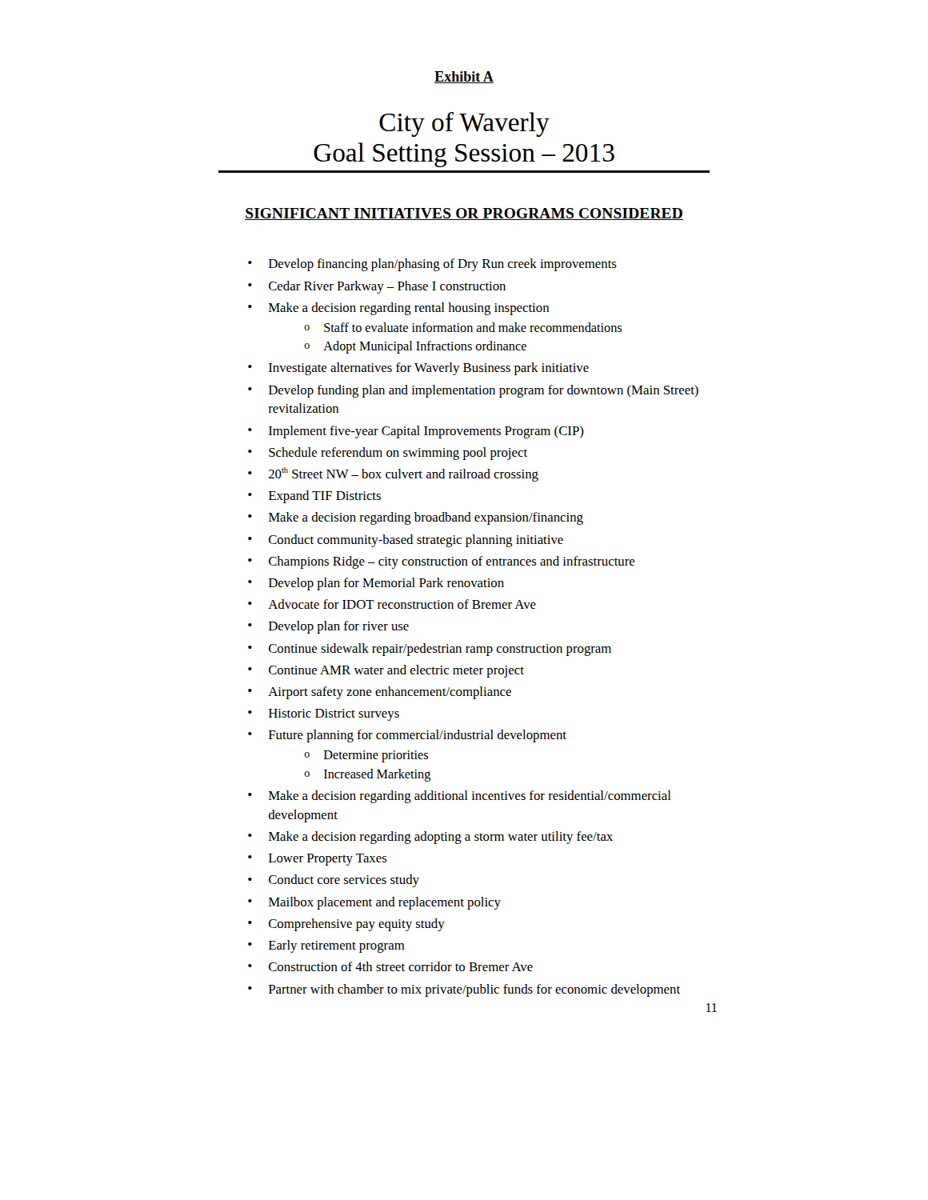Exhibit A
City of Waverly
Goal Setting Session – 2013
SIGNIFICANT INITIATIVES OR PROGRAMS CONSIDERED
Develop financing plan/phasing of Dry Run creek improvements
Cedar River Parkway – Phase I construction
Make a decision regarding rental housing inspection
Staff to evaluate information and make recommendations
Adopt Municipal Infractions ordinance
Investigate alternatives for Waverly Business park initiative
Develop funding plan and implementation program for downtown (Main Street) revitalization
Implement five-year Capital Improvements Program (CIP)
Schedule referendum on swimming pool project
20th Street NW – box culvert and railroad crossing
Expand TIF Districts
Make a decision regarding broadband expansion/financing
Conduct community-based strategic planning initiative
Champions Ridge – city construction of entrances and infrastructure
Develop plan for Memorial Park renovation
Advocate for IDOT reconstruction of Bremer Ave
Develop plan for river use
Continue sidewalk repair/pedestrian ramp construction program
Continue AMR water and electric meter project
Airport safety zone enhancement/compliance
Historic District surveys
Future planning for commercial/industrial development
Determine priorities
Increased Marketing
Make a decision regarding additional incentives for residential/commercial development
Make a decision regarding adopting a storm water utility fee/tax
Lower Property Taxes
Conduct core services study
Mailbox placement and replacement policy
Comprehensive pay equity study
Early retirement program
Construction of 4th street corridor to Bremer Ave
Partner with chamber to mix private/public funds for economic development
11